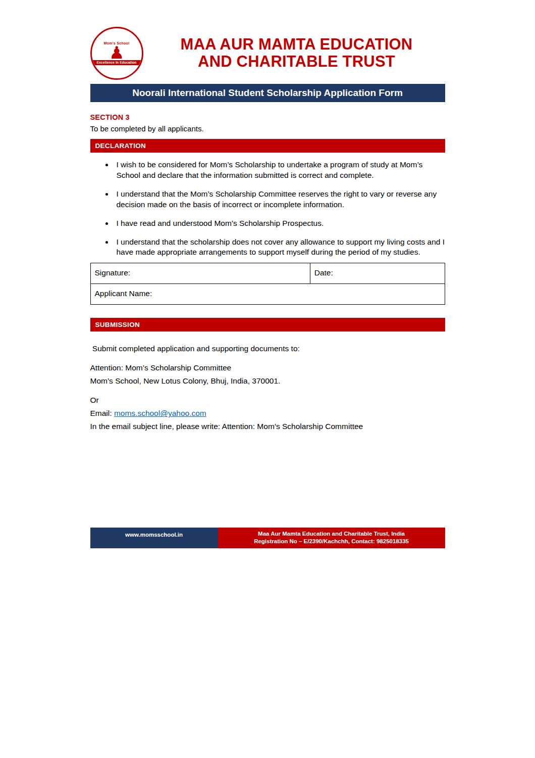Mom's School
♟
Excellence In Education
MAA AUR MAMTA EDUCATION
AND CHARITABLE TRUST
Noorali International Student Scholarship Application Form
SECTION 3
To be completed by all applicants.
DECLARATION
I wish to be considered for Mom’s Scholarship to undertake a program of study at Mom’s School and declare that the information submitted is correct and complete.
I understand that the Mom’s Scholarship Committee reserves the right to vary or reverse any decision made on the basis of incorrect or incomplete information.
I have read and understood Mom’s Scholarship Prospectus.
I understand that the scholarship does not cover any allowance to support my living costs and I have made appropriate arrangements to support myself during the period of my studies.
| Signature: | Date: |
| Applicant Name: |
SUBMISSION
Submit completed application and supporting documents to:
Attention: Mom’s Scholarship Committee
Mom’s School, New Lotus Colony, Bhuj, India, 370001.
Or
Email: moms.school@yahoo.com
In the email subject line, please write: Attention: Mom’s Scholarship Committee
www.momsschool.in
Maa Aur Mamta Education and Charitable Trust, India
Registration No – E/2390/Kachchh, Contact: 9825018335